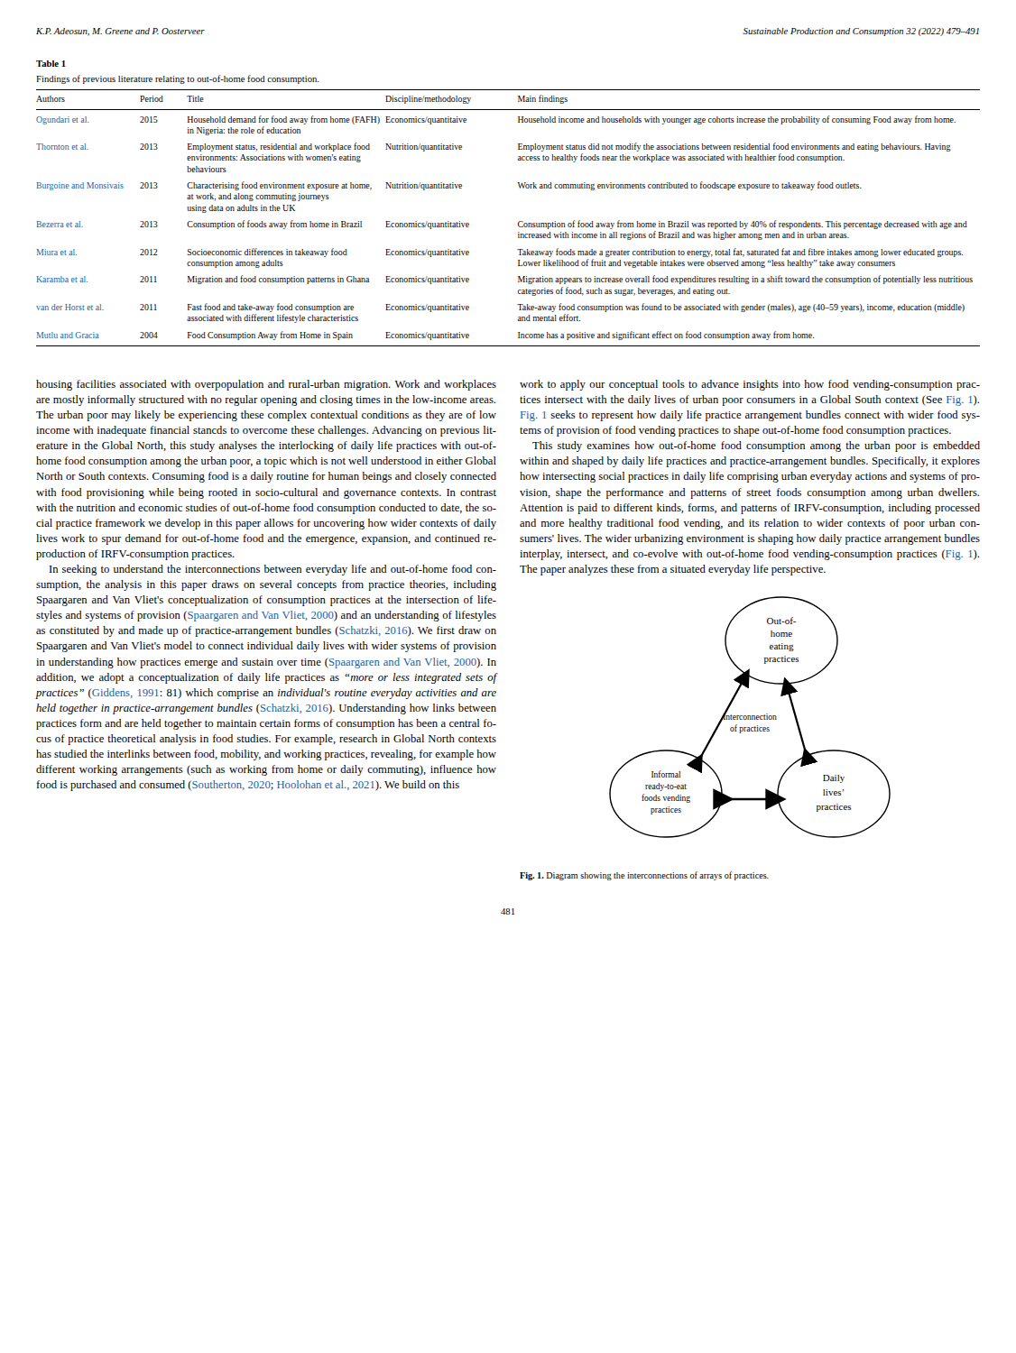K.P. Adeosun, M. Greene and P. Oosterveer Sustainable Production and Consumption 32 (2022) 479–491
Table 1 Findings of previous literature relating to out-of-home food consumption.
| Authors | Period | Title | Discipline/methodology | Main findings |
| --- | --- | --- | --- | --- |
| Ogundari et al. | 2015 | Household demand for food away from home (FAFH) in Nigeria: the role of education | Economics/quantitaive | Household income and households with younger age cohorts increase the probability of consuming Food away from home. |
| Thornton et al. | 2013 | Employment status, residential and workplace food environments: Associations with women's eating behaviours | Nutrition/quantitative | Employment status did not modify the associations between residential food environments and eating behaviours. Having access to healthy foods near the workplace was associated with healthier food consumption. |
| Burgoine and Monsivais | 2013 | Characterising food environment exposure at home, at work, and along commuting journeys using data on adults in the UK | Nutrition/quantitative | Work and commuting environments contributed to foodscape exposure to takeaway food outlets. |
| Bezerra et al. | 2013 | Consumption of foods away from home in Brazil | Economics/quantitative | Consumption of food away from home in Brazil was reported by 40% of respondents. This percentage decreased with age and increased with income in all regions of Brazil and was higher among men and in urban areas. |
| Miura et al. | 2012 | Socioeconomic differences in takeaway food consumption among adults | Economics/quantitative | Takeaway foods made a greater contribution to energy, total fat, saturated fat and fibre intakes among lower educated groups. Lower likelihood of fruit and vegetable intakes were observed among “less healthy” take away consumers |
| Karamba et al. | 2011 | Migration and food consumption patterns in Ghana | Economics/quantitative | Migration appears to increase overall food expenditures resulting in a shift toward the consumption of potentially less nutritious categories of food, such as sugar, beverages, and eating out. |
| van der Horst et al. | 2011 | Fast food and take-away food consumption are associated with different lifestyle characteristics | Economics/quantitative | Take-away food consumption was found to be associated with gender (males), age (40–59 years), income, education (middle) and mental effort. |
| Mutlu and Gracia | 2004 | Food Consumption Away from Home in Spain | Economics/quantitative | Income has a positive and significant effect on food consumption away from home. |
housing facilities associated with overpopulation and rural-urban migration. Work and workplaces are mostly informally structured with no regular opening and closing times in the low-income areas. The urban poor may likely be experiencing these complex contextual conditions as they are of low income with inadequate financial stancds to overcome these challenges. Advancing on previous literature in the Global North, this study analyses the interlocking of daily life practices with out-of-home food consumption among the urban poor, a topic which is not well understood in either Global North or South contexts. Consuming food is a daily routine for human beings and closely connected with food provisioning while being rooted in socio-cultural and governance contexts. In contrast with the nutrition and economic studies of out-of-home food consumption conducted to date, the social practice framework we develop in this paper allows for uncovering how wider contexts of daily lives work to spur demand for out-of-home food and the emergence, expansion, and continued reproduction of IRFV-consumption practices.
In seeking to understand the interconnections between everyday life and out-of-home food consumption, the analysis in this paper draws on several concepts from practice theories, including Spaargaren and Van Vliet's conceptualization of consumption practices at the intersection of lifestyles and systems of provision (Spaargaren and Van Vliet, 2000) and an understanding of lifestyles as constituted by and made up of practice-arrangement bundles (Schatzki, 2016). We first draw on Spaargaren and Van Vliet's model to connect individual daily lives with wider systems of provision in understanding how practices emerge and sustain over time (Spaargaren and Van Vliet, 2000). In addition, we adopt a conceptualization of daily life practices as “more or less integrated sets of practices” (Giddens, 1991: 81) which comprise an individual's routine everyday activities and are held together in practice-arrangement bundles (Schatzki, 2016). Understanding how links between practices form and are held together to maintain certain forms of consumption has been a central focus of practice theoretical analysis in food studies. For example, research in Global North contexts has studied the interlinks between food, mobility, and working practices, revealing, for example how different working arrangements (such as working from home or daily commuting), influence how food is purchased and consumed (Southerton, 2020; Hoolohan et al., 2021). We build on this
work to apply our conceptual tools to advance insights into how food vending-consumption practices intersect with the daily lives of urban poor consumers in a Global South context (See Fig. 1). Fig. 1 seeks to represent how daily life practice arrangement bundles connect with wider food systems of provision of food vending practices to shape out-of-home food consumption practices.
This study examines how out-of-home food consumption among the urban poor is embedded within and shaped by daily life practices and practice-arrangement bundles. Specifically, it explores how intersecting social practices in daily life comprising urban everyday actions and systems of provision, shape the performance and patterns of street foods consumption among urban dwellers. Attention is paid to different kinds, forms, and patterns of IRFV-consumption, including processed and more healthy traditional food vending, and its relation to wider contexts of poor urban consumers' lives. The wider urbanizing environment is shaping how daily practice arrangement bundles interplay, intersect, and co-evolve with out-of-home food vending-consumption practices (Fig. 1). The paper analyzes these from a situated everyday life perspective.
Out-of- home eating practices Informal ready-to-eat foods vending practices Daily lives’ practices Interconnection of practices
Fig. 1. Diagram showing the interconnections of arrays of practices.
481